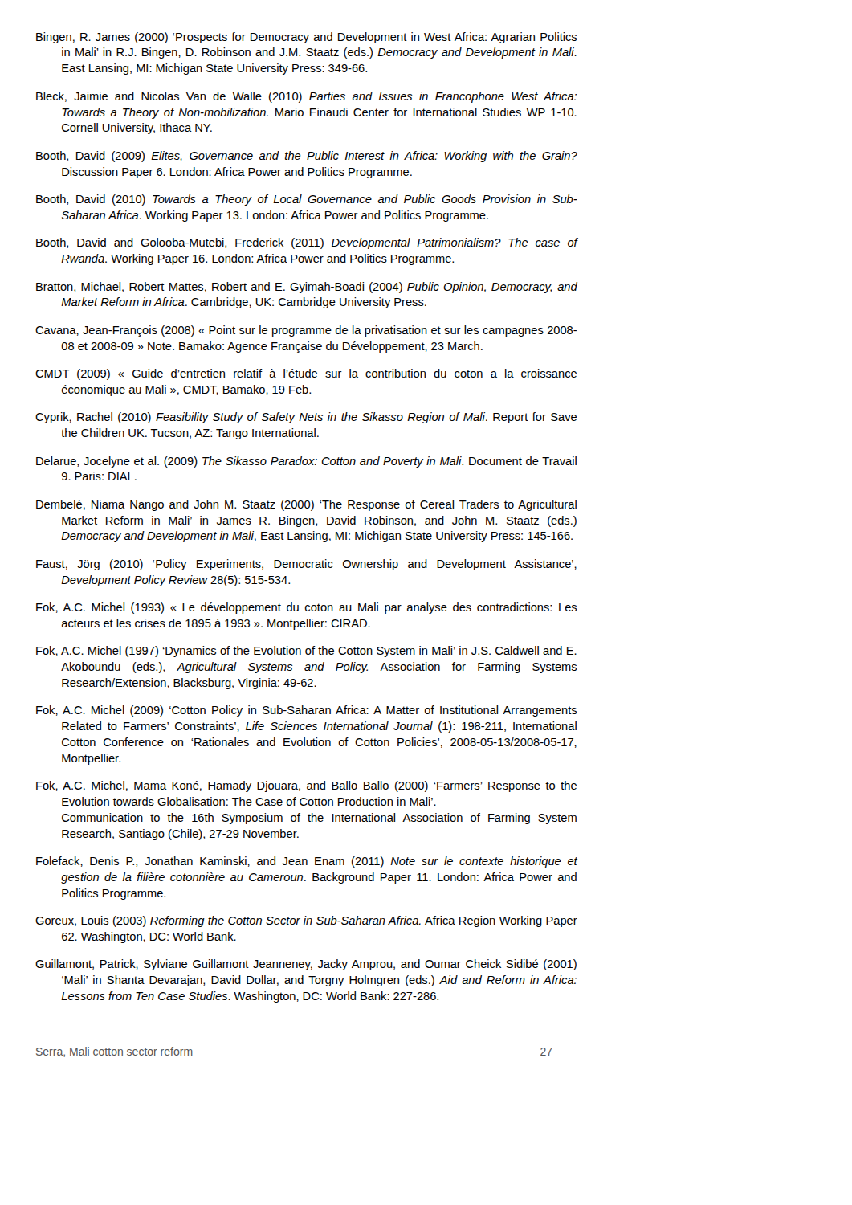Bingen, R. James (2000) ‘Prospects for Democracy and Development in West Africa: Agrarian Politics in Mali’ in R.J. Bingen, D. Robinson and J.M. Staatz (eds.) Democracy and Development in Mali. East Lansing, MI: Michigan State University Press: 349-66.
Bleck, Jaimie and Nicolas Van de Walle (2010) Parties and Issues in Francophone West Africa: Towards a Theory of Non-mobilization. Mario Einaudi Center for International Studies WP 1-10. Cornell University, Ithaca NY.
Booth, David (2009) Elites, Governance and the Public Interest in Africa: Working with the Grain? Discussion Paper 6. London: Africa Power and Politics Programme.
Booth, David (2010) Towards a Theory of Local Governance and Public Goods Provision in Sub-Saharan Africa. Working Paper 13. London: Africa Power and Politics Programme.
Booth, David and Golooba-Mutebi, Frederick (2011) Developmental Patrimonialism? The case of Rwanda. Working Paper 16. London: Africa Power and Politics Programme.
Bratton, Michael, Robert Mattes, Robert and E. Gyimah-Boadi (2004) Public Opinion, Democracy, and Market Reform in Africa. Cambridge, UK: Cambridge University Press.
Cavana, Jean-François (2008) « Point sur le programme de la privatisation et sur les campagnes 2008-08 et 2008-09 » Note. Bamako: Agence Française du Développement, 23 March.
CMDT (2009) « Guide d’entretien relatif à l’étude sur la contribution du coton a la croissance économique au Mali », CMDT, Bamako, 19 Feb.
Cyprik, Rachel (2010) Feasibility Study of Safety Nets in the Sikasso Region of Mali. Report for Save the Children UK. Tucson, AZ: Tango International.
Delarue, Jocelyne et al. (2009) The Sikasso Paradox: Cotton and Poverty in Mali. Document de Travail 9. Paris: DIAL.
Dembelé, Niama Nango and John M. Staatz (2000) ‘The Response of Cereal Traders to Agricultural Market Reform in Mali’ in James R. Bingen, David Robinson, and John M. Staatz (eds.) Democracy and Development in Mali, East Lansing, MI: Michigan State University Press: 145-166.
Faust, Jörg (2010) ‘Policy Experiments, Democratic Ownership and Development Assistance’, Development Policy Review 28(5): 515-534.
Fok, A.C. Michel (1993) « Le développement du coton au Mali par analyse des contradictions: Les acteurs et les crises de 1895 à 1993 ». Montpellier: CIRAD.
Fok, A.C. Michel (1997) ‘Dynamics of the Evolution of the Cotton System in Mali’ in J.S. Caldwell and E. Akoboundu (eds.), Agricultural Systems and Policy. Association for Farming Systems Research/Extension, Blacksburg, Virginia: 49-62.
Fok, A.C. Michel (2009) ‘Cotton Policy in Sub-Saharan Africa: A Matter of Institutional Arrangements Related to Farmers’ Constraints’, Life Sciences International Journal (1): 198-211, International Cotton Conference on ‘Rationales and Evolution of Cotton Policies’, 2008-05-13/2008-05-17, Montpellier.
Fok, A.C. Michel, Mama Koné, Hamady Djouara, and Ballo Ballo (2000) ‘Farmers’ Response to the Evolution towards Globalisation: The Case of Cotton Production in Mali’.Communication to the 16th Symposium of the International Association of Farming System Research, Santiago (Chile), 27-29 November.
Folefack, Denis P., Jonathan Kaminski, and Jean Enam (2011) Note sur le contexte historique et gestion de la filière cotonnière au Cameroun. Background Paper 11. London: Africa Power and Politics Programme.
Goreux, Louis (2003) Reforming the Cotton Sector in Sub-Saharan Africa. Africa Region Working Paper 62. Washington, DC: World Bank.
Guillamont, Patrick, Sylviane Guillamont Jeanneney, Jacky Amprou, and Oumar Cheick Sidibé (2001) ‘Mali’ in Shanta Devarajan, David Dollar, and Torgny Holmgren (eds.) Aid and Reform in Africa: Lessons from Ten Case Studies. Washington, DC: World Bank: 227-286.
Serra, Mali cotton sector reform 27